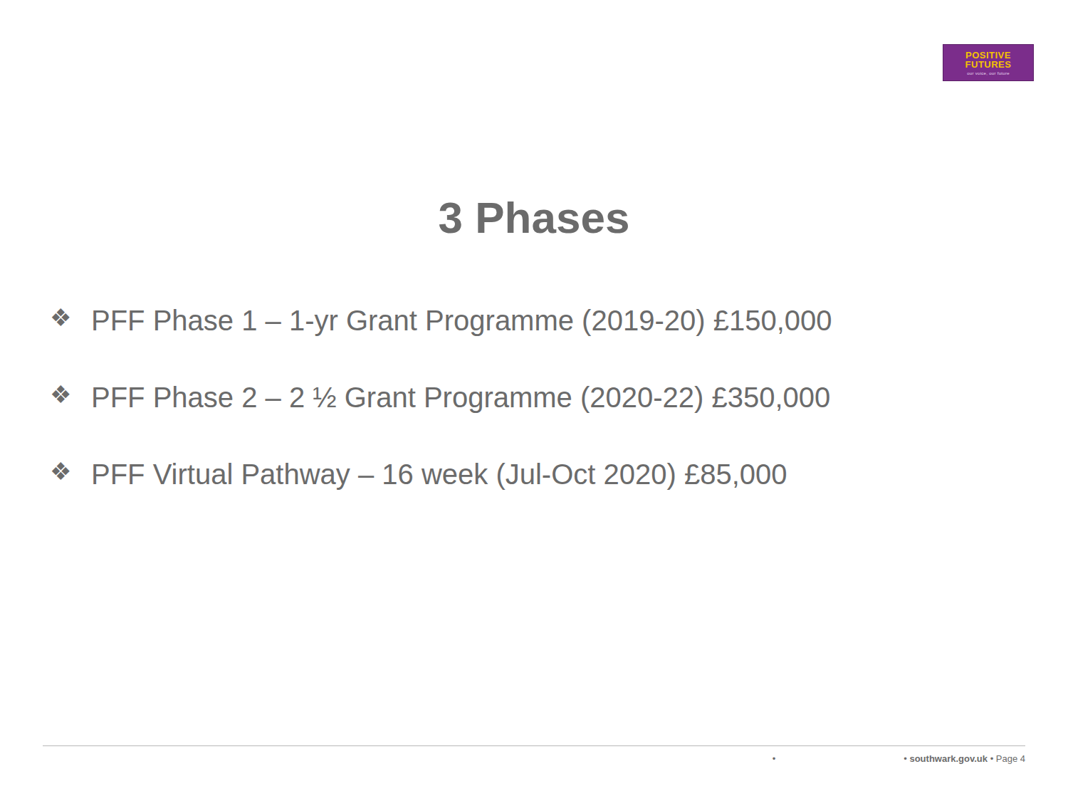POSITIVE
FUTURES
our voice, our future
3 Phases
PFF Phase 1 – 1-yr Grant Programme (2019-20) £150,000
PFF Phase 2 – 2 ½ Grant Programme (2020-22) £350,000
PFF Virtual Pathway – 16 week (Jul-Oct 2020) £85,000
• • southwark.gov.uk • Page 4